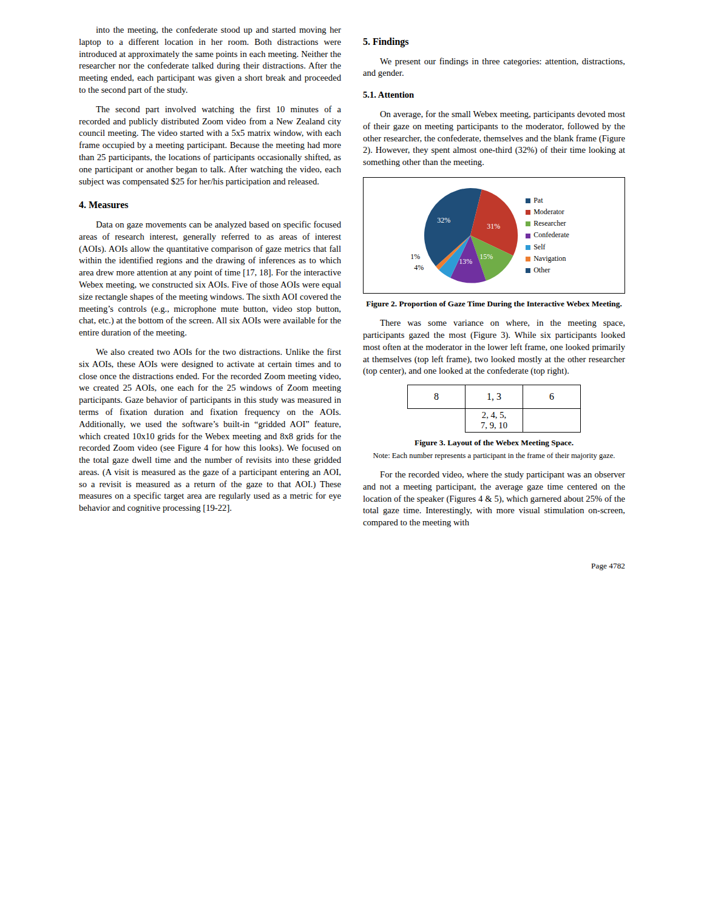into the meeting, the confederate stood up and started moving her laptop to a different location in her room. Both distractions were introduced at approximately the same points in each meeting. Neither the researcher nor the confederate talked during their distractions. After the meeting ended, each participant was given a short break and proceeded to the second part of the study.
The second part involved watching the first 10 minutes of a recorded and publicly distributed Zoom video from a New Zealand city council meeting. The video started with a 5x5 matrix window, with each frame occupied by a meeting participant. Because the meeting had more than 25 participants, the locations of participants occasionally shifted, as one participant or another began to talk. After watching the video, each subject was compensated $25 for her/his participation and released.
4. Measures
Data on gaze movements can be analyzed based on specific focused areas of research interest, generally referred to as areas of interest (AOIs). AOIs allow the quantitative comparison of gaze metrics that fall within the identified regions and the drawing of inferences as to which area drew more attention at any point of time [17, 18]. For the interactive Webex meeting, we constructed six AOIs. Five of those AOIs were equal size rectangle shapes of the meeting windows. The sixth AOI covered the meeting’s controls (e.g., microphone mute button, video stop button, chat, etc.) at the bottom of the screen. All six AOIs were available for the entire duration of the meeting.
We also created two AOIs for the two distractions. Unlike the first six AOIs, these AOIs were designed to activate at certain times and to close once the distractions ended. For the recorded Zoom meeting video, we created 25 AOIs, one each for the 25 windows of Zoom meeting participants. Gaze behavior of participants in this study was measured in terms of fixation duration and fixation frequency on the AOIs. Additionally, we used the software’s built-in “gridded AOI” feature, which created 10x10 grids for the Webex meeting and 8x8 grids for the recorded Zoom video (see Figure 4 for how this looks). We focused on the total gaze dwell time and the number of revisits into these gridded areas. (A visit is measured as the gaze of a participant entering an AOI, so a revisit is measured as a return of the gaze to that AOI.) These measures on a specific target area are regularly used as a metric for eye behavior and cognitive processing [19-22].
5. Findings
We present our findings in three categories: attention, distractions, and gender.
5.1. Attention
On average, for the small Webex meeting, participants devoted most of their gaze on meeting participants to the moderator, followed by the other researcher, the confederate, themselves and the blank frame (Figure 2). However, they spent almost one-third (32%) of their time looking at something other than the meeting.
32% 31% 15% 13% 1% 4%
Pat
Moderator
Researcher
Confederate
Self
Navigation
Other
Figure 2. Proportion of Gaze Time During the Interactive Webex Meeting.
There was some variance on where, in the meeting space, participants gazed the most (Figure 3). While six participants looked most often at the moderator in the lower left frame, one looked primarily at themselves (top left frame), two looked mostly at the other researcher (top center), and one looked at the confederate (top right).
| 8 | 1, 3 | 6 |
| | 2, 4, 5, 7, 9, 10 | |
Figure 3. Layout of the Webex Meeting Space. Note: Each number represents a participant in the frame of their majority gaze.
For the recorded video, where the study participant was an observer and not a meeting participant, the average gaze time centered on the location of the speaker (Figures 4 & 5), which garnered about 25% of the total gaze time. Interestingly, with more visual stimulation on-screen, compared to the meeting with
Page 4782